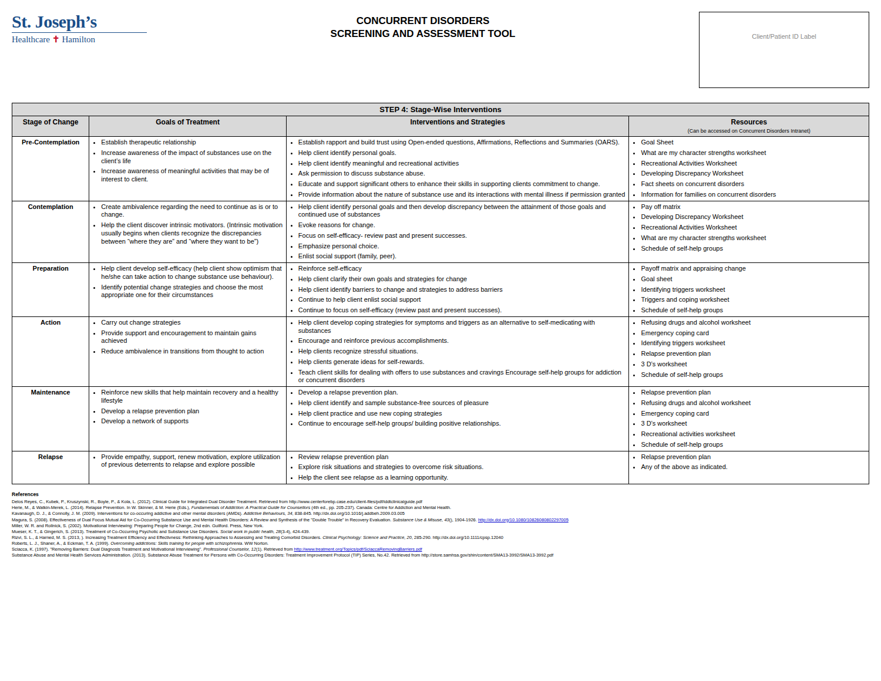St. Joseph’s
Healthcare ✝ Hamilton
CONCURRENT DISORDERS
SCREENING AND ASSESSMENT TOOL
Client/Patient ID Label
| STEP 4: Stage-Wise Interventions |
| Stage of Change | Goals of Treatment | Interventions and Strategies | Resources (Can be accessed on Concurrent Disorders Intranet) |
| Pre-Contemplation | Establish therapeutic relationship Increase awareness of the impact of substances use on the client’s life Increase awareness of meaningful activities that may be of interest to client. | Establish rapport and build trust using Open-ended questions, Affirmations, Reflections and Summaries (OARS). Help client identify personal goals. Help client identify meaningful and recreational activities Ask permission to discuss substance abuse. Educate and support significant others to enhance their skills in supporting clients commitment to change. Provide information about the nature of substance use and its interactions with mental illness if permission granted | Goal Sheet What are my character strengths worksheet Recreational Activities Worksheet Developing Discrepancy Worksheet Fact sheets on concurrent disorders Information for families on concurrent disorders |
| Contemplation | Create ambivalence regarding the need to continue as is or to change. Help the client discover intrinsic motivators. (Intrinsic motivation usually begins when clients recognize the discrepancies between “where they are” and “where they want to be”) | Help client identify personal goals and then develop discrepancy between the attainment of those goals and continued use of substances Evoke reasons for change. Focus on self-efficacy- review past and present successes. Emphasize personal choice. Enlist social support (family, peer). | Pay off matrix Developing Discrepancy Worksheet Recreational Activities Worksheet What are my character strengths worksheet Schedule of self-help groups |
| Preparation | Help client develop self-efficacy (help client show optimism that he/she can take action to change substance use behaviour). Identify potential change strategies and choose the most appropriate one for their circumstances | Reinforce self-efficacy Help client clarify their own goals and strategies for change Help client identify barriers to change and strategies to address barriers Continue to help client enlist social support Continue to focus on self-efficacy (review past and present successes). | Payoff matrix and appraising change Goal sheet Identifying triggers worksheet Triggers and coping worksheet Schedule of self-help groups |
| Action | Carry out change strategies Provide support and encouragement to maintain gains achieved Reduce ambivalence in transitions from thought to action | Help client develop coping strategies for symptoms and triggers as an alternative to self-medicating with substances Encourage and reinforce previous accomplishments. Help clients recognize stressful situations. Help clients generate ideas for self-rewards. Teach client skills for dealing with offers to use substances and cravings Encourage self-help groups for addiction or concurrent disorders | Refusing drugs and alcohol worksheet Emergency coping card Identifying triggers worksheet Relapse prevention plan 3 D’s worksheet Schedule of self-help groups |
| Maintenance | Reinforce new skills that help maintain recovery and a healthy lifestyle Develop a relapse prevention plan Develop a network of supports | Develop a relapse prevention plan. Help client identify and sample substance-free sources of pleasure Help client practice and use new coping strategies Continue to encourage self-help groups/ building positive relationships. | Relapse prevention plan Refusing drugs and alcohol worksheet Emergency coping card 3 D’s worksheet Recreational activities worksheet Schedule of self-help groups |
| Relapse | Provide empathy, support, renew motivation, explore utilization of previous deterrents to relapse and explore possible | Review relapse prevention plan Explore risk situations and strategies to overcome risk situations. Help the client see relapse as a learning opportunity. | Relapse prevention plan Any of the above as indicated. |
References
Delos Reyes, C., Kubek, P., Kruszynski, R., Boyle, P., & Kola, L. (2012). Clinical Guide for Integrated Dual Disorder Treatment. Retrieved from http://www.centerforebp.case.edu/client-files/pdf/iddtclinicalguide.pdf
Herie, M., & Watkin-Merek, L. (2014). Relapse Prevention. In W. Skinner, & M. Herie (Eds.), Fundamentals of Addiction: A Practical Guide for Counsellors (4th ed., pp. 205-237). Canada: Centre for Addiction and Mental Health.
Kavanaugh, D. J., & Connolly, J. M. (2009). Interventions for co-occuring addictive and other mental disorders (AMDs). Addictive Behaviours, 34, 838-845. http://dx.doi.org/10.1016/j.addbeh.2009.03.005
Magura, S. (2008). Effectiveness of Dual Focus Mutual Aid for Co-Occurring Substance Use and Mental Health Disorders: A Review and Synthesis of the "Double Trouble" in Recovery Evaluation. Substance Use & Misuse, 43(), 1904-1926. http://dx.doi.org/10.1080/10826080802297005
Miller, W. R. and Rollnick, S. (2002). Motivational Interviewing: Preparing People for Change, 2nd edn. Guilford. Press, New York.
Mueser, K. T., & Gingerich, S. (2013). Treatment of Co-Occurring Psychotic and Substance Use Disorders. Social work in public health, 28(3-4), 424-439.
Rizvi, S. L., & Harned, M. S. (2013, ). Increasing Treatment Efficiency and Effectivness: Rethinking Approaches to Assessing and Treating Comorbid Disorders. Clinical Psychology: Science and Practice, 20, 285-290. http://dx.doi.org/10.1111/cpsp.12040
Roberts, L. J., Shaner, A., & Eckman, T. A. (1999). Overcoming addictions: Skills training for people with schizophrenia. WW Norton.
Sciacca, K. (1997). "Removing Barriers: Dual Diagnosis Treatment and Motivational Interviewing". Professional Counselor, 12(1). Retrieved from http://www.treatment.org/Topics/pdf/SciaccaRemovingBarriers.pdf
Substance Abuse and Mental Health Services Administration. (2013). Substance Abuse Treatment for Persons with Co-Occurring Disorders: Treatment Improvement Protocol (TIP) Series, No.42. Retrieved from http://store.samhsa.gov/shin/content/SMA13-3992/SMA13-3992.pdf